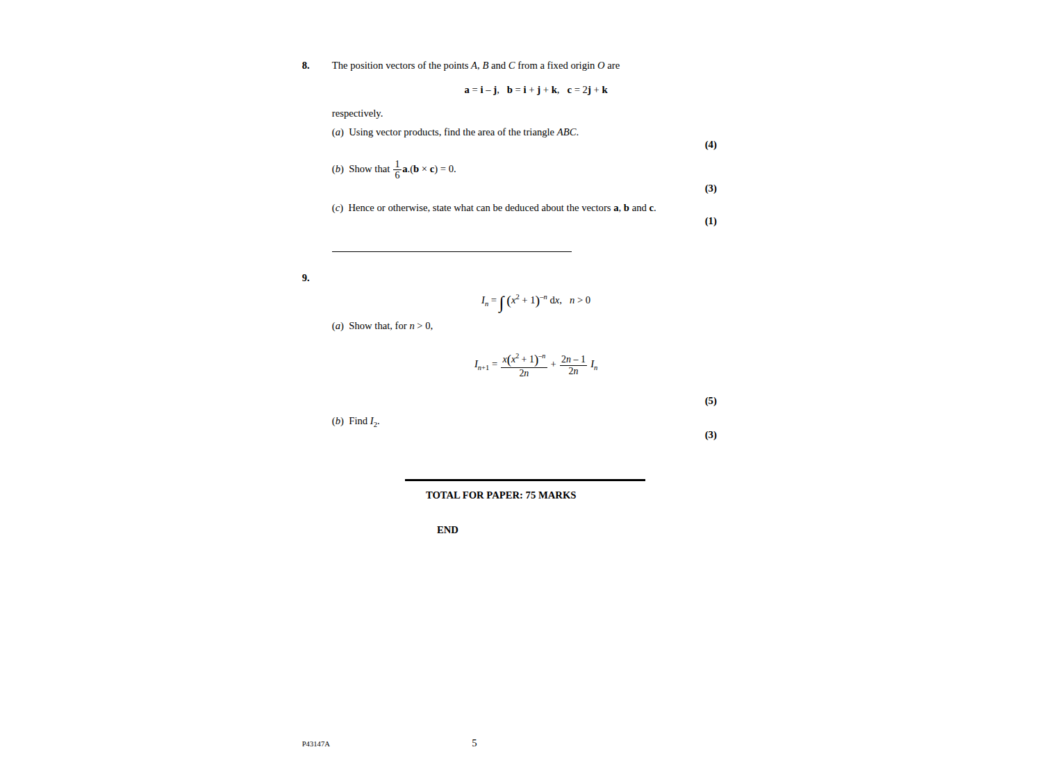8.
The position vectors of the points A, B and C from a fixed origin O are
a = i – j, b = i + j + k, c = 2j + k
respectively.
(a) Using vector products, find the area of the triangle ABC.
(4)
(b) Show that 16 a.(b × c) = 0.
(3)
(c) Hence or otherwise, state what can be deduced about the vectors a, b and c.
(1)
9.
In = ∫ (x2 + 1)–n dx, n > 0
(a) Show that, for n > 0,
In+1 = x(x2 + 1)–n 2n + 2n – 12n In
(5)
(b) Find I2.
(3)
TOTAL FOR PAPER: 75 MARKS
END
P43147A 5